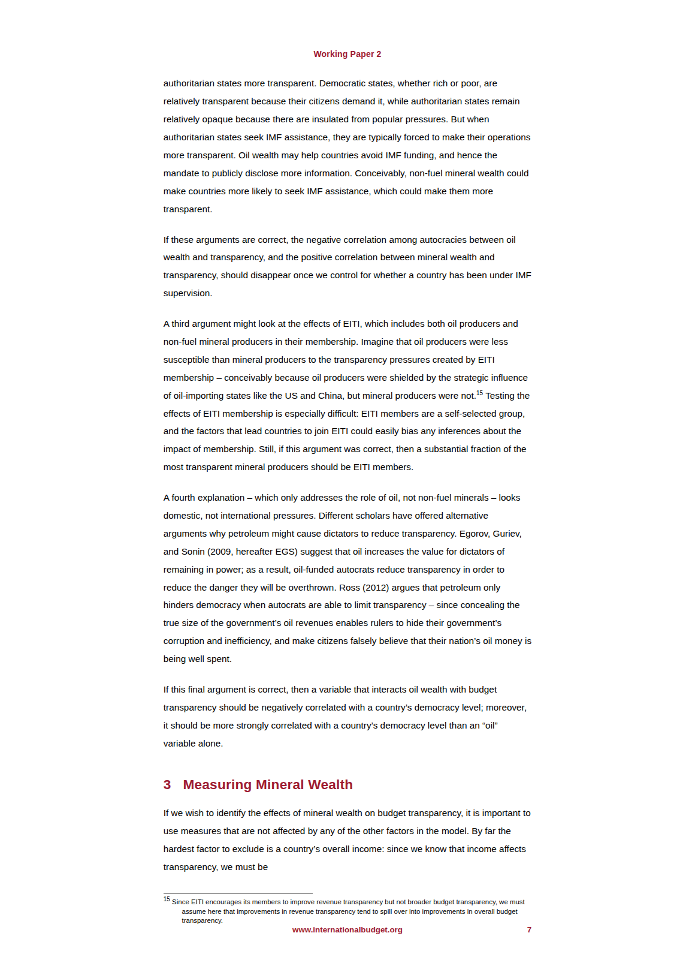Working Paper 2
authoritarian states more transparent. Democratic states, whether rich or poor, are relatively transparent because their citizens demand it, while authoritarian states remain relatively opaque because there are insulated from popular pressures. But when authoritarian states seek IMF assistance, they are typically forced to make their operations more transparent. Oil wealth may help countries avoid IMF funding, and hence the mandate to publicly disclose more information. Conceivably, non-fuel mineral wealth could make countries more likely to seek IMF assistance, which could make them more transparent.
If these arguments are correct, the negative correlation among autocracies between oil wealth and transparency, and the positive correlation between mineral wealth and transparency, should disappear once we control for whether a country has been under IMF supervision.
A third argument might look at the effects of EITI, which includes both oil producers and non-fuel mineral producers in their membership. Imagine that oil producers were less susceptible than mineral producers to the transparency pressures created by EITI membership – conceivably because oil producers were shielded by the strategic influence of oil-importing states like the US and China, but mineral producers were not.15 Testing the effects of EITI membership is especially difficult: EITI members are a self-selected group, and the factors that lead countries to join EITI could easily bias any inferences about the impact of membership. Still, if this argument was correct, then a substantial fraction of the most transparent mineral producers should be EITI members.
A fourth explanation – which only addresses the role of oil, not non-fuel minerals – looks domestic, not international pressures. Different scholars have offered alternative arguments why petroleum might cause dictators to reduce transparency. Egorov, Guriev, and Sonin (2009, hereafter EGS) suggest that oil increases the value for dictators of remaining in power; as a result, oil-funded autocrats reduce transparency in order to reduce the danger they will be overthrown. Ross (2012) argues that petroleum only hinders democracy when autocrats are able to limit transparency – since concealing the true size of the government’s oil revenues enables rulers to hide their government’s corruption and inefficiency, and make citizens falsely believe that their nation’s oil money is being well spent.
If this final argument is correct, then a variable that interacts oil wealth with budget transparency should be negatively correlated with a country’s democracy level; moreover, it should be more strongly correlated with a country’s democracy level than an “oil” variable alone.
3 Measuring Mineral Wealth
If we wish to identify the effects of mineral wealth on budget transparency, it is important to use measures that are not affected by any of the other factors in the model. By far the hardest factor to exclude is a country’s overall income: since we know that income affects transparency, we must be
15 Since EITI encourages its members to improve revenue transparency but not broader budget transparency, we must assume here that improvements in revenue transparency tend to spill over into improvements in overall budget transparency.
www.internationalbudget.org 7